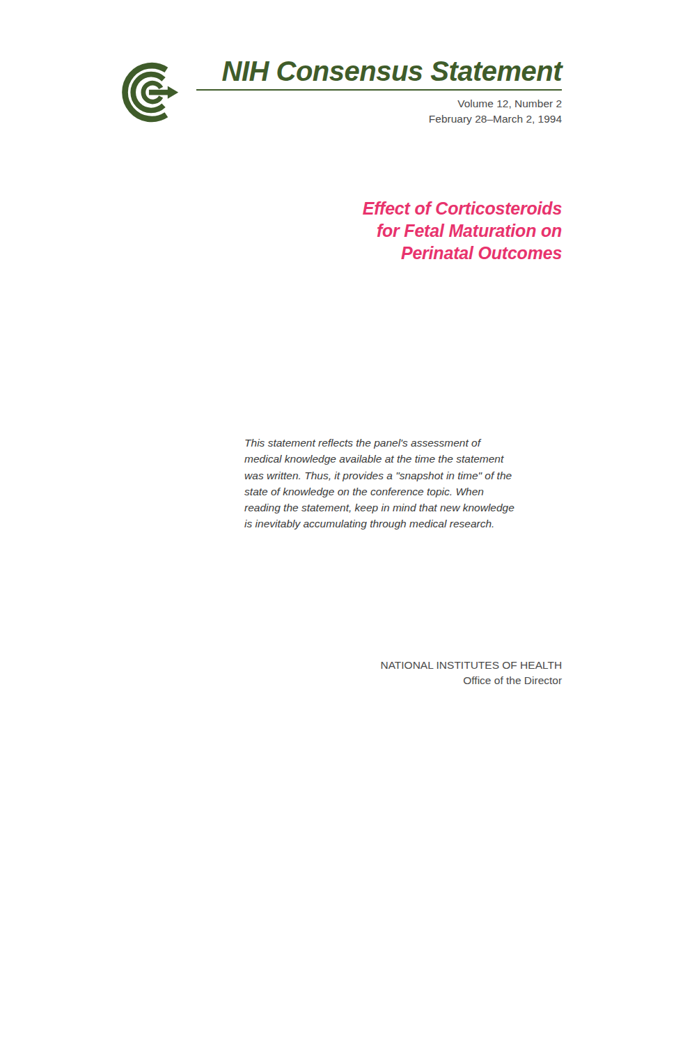NIH Consensus Statement
Volume 12, Number 2
February 28–March 2, 1994
Effect of Corticosteroids
for Fetal Maturation on
Perinatal Outcomes
This statement reflects the panel's assessment of medical knowledge available at the time the statement was written. Thus, it provides a "snapshot in time" of the state of knowledge on the conference topic. When reading the statement, keep in mind that new knowledge is inevitably accumulating through medical research.
NATIONAL INSTITUTES OF HEALTH
Office of the Director